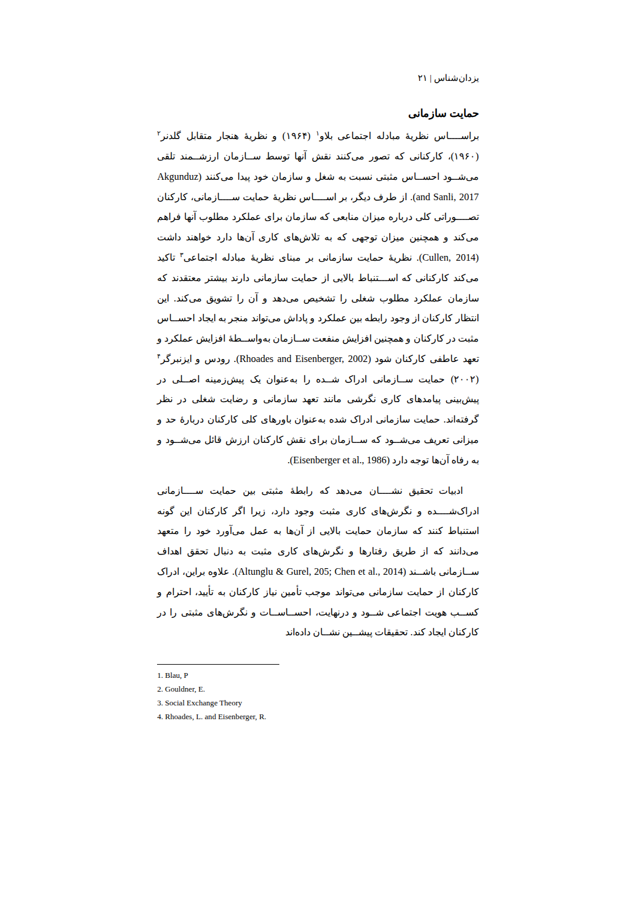یزدان‌شناس | ۲۱
حمایت سازمانی
براســــاس نظریهٔ مبادله اجتماعی بلاو۱ (۱۹۶۴) و نظریهٔ هنجار متقابل گلدنر۲ (۱۹۶۰)، کارکنانی که تصور می‌کنند نقش آنها توسط ســازمان ارزشــمند تلقی می‌شــود احســاس مثبتی نسبت به شغل و سازمان خود پیدا می‌کنند (Akgunduz and Sanli, 2017). از طرف دیگر، بر اســــاس نظریهٔ حمایت ســــازمانی، کارکنان تصــــوراتی کلی درباره میزان منابعی که سازمان برای عملکرد مطلوب آنها فراهم می‌کند و همچنین میزان توجهی که به تلاش‌های کاری آن‌ها دارد خواهند داشت (Cullen, 2014). نظریهٔ حمایت سازمانی بر مبنای نظریهٔ مبادله اجتماعی۳ تاکید می‌کند کارکنانی که اســـتنباط بالایی از حمایت سازمانی دارند بیشتر معتقدند که سازمان عملکرد مطلوب شغلی را تشخیص می‌دهد و آن را تشویق می‌کند. این انتظار کارکنان از وجود رابطه بین عملکرد و پاداش می‌تواند منجر به ایجاد احســاس مثبت در کارکنان و همچنین افزایش منفعت ســازمان به‌واســطهٔ افزایش عملکرد و تعهد عاطفی کارکنان شود (Rhoades and Eisenberger, 2002). رودس و ایزنبرگر۴ (۲۰۰۲) حمایت ســازمانی ادراک شــده را به‌عنوان یک پیش‌زمینه اصــلی در پیش‌بینی پیامدهای کاری نگرشی مانند تعهد سازمانی و رضایت شغلی در نظر گرفته‌اند. حمایت سازمانی ادراک شده به‌عنوان باورهای کلی کارکنان دربارهٔ حد و میزانی تعریف می‌شــود که ســازمان برای نقش کارکنان ارزش قائل می‌شــود و به رفاه آن‌ها توجه دارد (Eisenberger et al., 1986).
ادبیات تحقیق نشــــان می‌دهد که رابطهٔ مثبتی بین حمایت ســــازمانی ادراک‌شــــده و نگرش‌های کاری مثبت وجود دارد، زیرا اگر کارکنان این گونه استنباط کنند که سازمان حمایت بالایی از آن‌ها به عمل می‌آورد خود را متعهد می‌دانند که از طریق رفتارها و نگرش‌های کاری مثبت به دنبال تحقق اهداف ســازمانی باشــند (Altunglu & Gurel, 205; Chen et al., 2014). علاوه براین، ادراک کارکنان از حمایت سازمانی می‌تواند موجب تأمین نیاز کارکنان به تأیید، احترام و کســب هویت اجتماعی شــود و درنهایت، احســاســات و نگرش‌های مثبتی را در کارکنان ایجاد کند. تحقیقات پیشــین نشــان داده‌اند
1. Blau, P
2. Gouldner, E.
3. Social Exchange Theory
4. Rhoades, L. and Eisenberger, R.